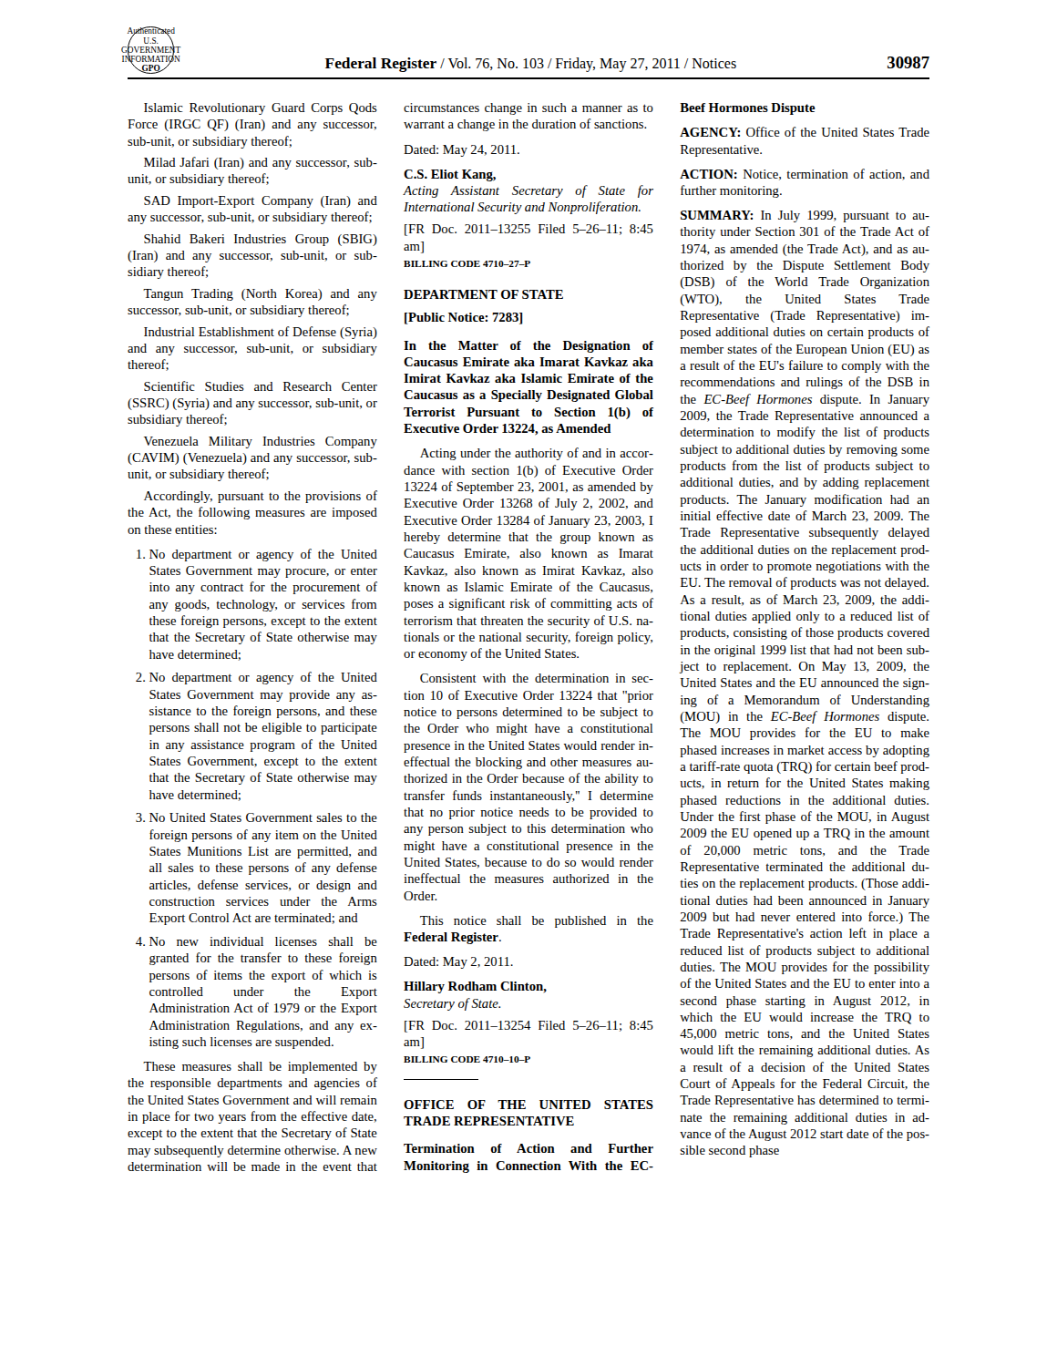Authenticated
U.S. GOVERNMENT
INFORMATION
GPO
Federal Register / Vol. 76, No. 103 / Friday, May 27, 2011 / Notices
30987
Islamic Revolutionary Guard Corps Qods Force (IRGC QF) (Iran) and any successor, sub-unit, or subsidiary thereof;
Milad Jafari (Iran) and any successor, sub-unit, or subsidiary thereof;
SAD Import-Export Company (Iran) and any successor, sub-unit, or subsidiary thereof;
Shahid Bakeri Industries Group (SBIG) (Iran) and any successor, sub-unit, or subsidiary thereof;
Tangun Trading (North Korea) and any successor, sub-unit, or subsidiary thereof;
Industrial Establishment of Defense (Syria) and any successor, sub-unit, or subsidiary thereof;
Scientific Studies and Research Center (SSRC) (Syria) and any successor, sub-unit, or subsidiary thereof;
Venezuela Military Industries Company (CAVIM) (Venezuela) and any successor, sub-unit, or subsidiary thereof;
Accordingly, pursuant to the provisions of the Act, the following measures are imposed on these entities:
No department or agency of the United States Government may procure, or enter into any contract for the procurement of any goods, technology, or services from these foreign persons, except to the extent that the Secretary of State otherwise may have determined;
No department or agency of the United States Government may provide any assistance to the foreign persons, and these persons shall not be eligible to participate in any assistance program of the United States Government, except to the extent that the Secretary of State otherwise may have determined;
No United States Government sales to the foreign persons of any item on the United States Munitions List are permitted, and all sales to these persons of any defense articles, defense services, or design and construction services under the Arms Export Control Act are terminated; and
No new individual licenses shall be granted for the transfer to these foreign persons of items the export of which is controlled under the Export Administration Act of 1979 or the Export Administration Regulations, and any existing such licenses are suspended.
These measures shall be implemented by the responsible departments and agencies of the United States Government and will remain in place for two years from the effective date, except to the extent that the Secretary of State may subsequently determine otherwise. A new determination will be made in the event that circumstances change in such a manner as to warrant a change in the duration of sanctions.
Dated: May 24, 2011.
C.S. Eliot Kang,
Acting Assistant Secretary of State for International Security and Nonproliferation.
[FR Doc. 2011–13255 Filed 5–26–11; 8:45 am]
BILLING CODE 4710–27–P
DEPARTMENT OF STATE
[Public Notice: 7283]
In the Matter of the Designation of Caucasus Emirate aka Imarat Kavkaz aka Imirat Kavkaz aka Islamic Emirate of the Caucasus as a Specially Designated Global Terrorist Pursuant to Section 1(b) of Executive Order 13224, as Amended
Acting under the authority of and in accordance with section 1(b) of Executive Order 13224 of September 23, 2001, as amended by Executive Order 13268 of July 2, 2002, and Executive Order 13284 of January 23, 2003, I hereby determine that the group known as Caucasus Emirate, also known as Imarat Kavkaz, also known as Imirat Kavkaz, also known as Islamic Emirate of the Caucasus, poses a significant risk of committing acts of terrorism that threaten the security of U.S. nationals or the national security, foreign policy, or economy of the United States.
Consistent with the determination in section 10 of Executive Order 13224 that ''prior notice to persons determined to be subject to the Order who might have a constitutional presence in the United States would render ineffectual the blocking and other measures authorized in the Order because of the ability to transfer funds instantaneously,'' I determine that no prior notice needs to be provided to any person subject to this determination who might have a constitutional presence in the United States, because to do so would render ineffectual the measures authorized in the Order.
This notice shall be published in the Federal Register.
Dated: May 2, 2011.
Hillary Rodham Clinton,
Secretary of State.
[FR Doc. 2011–13254 Filed 5–26–11; 8:45 am]
BILLING CODE 4710–10–P
OFFICE OF THE UNITED STATES TRADE REPRESENTATIVE
Termination of Action and Further Monitoring in Connection With the EC-Beef Hormones Dispute
AGENCY: Office of the United States Trade Representative.
ACTION: Notice, termination of action, and further monitoring.
SUMMARY: In July 1999, pursuant to authority under Section 301 of the Trade Act of 1974, as amended (the Trade Act), and as authorized by the Dispute Settlement Body (DSB) of the World Trade Organization (WTO), the United States Trade Representative (Trade Representative) imposed additional duties on certain products of member states of the European Union (EU) as a result of the EU's failure to comply with the recommendations and rulings of the DSB in the EC-Beef Hormones dispute. In January 2009, the Trade Representative announced a determination to modify the list of products subject to additional duties by removing some products from the list of products subject to additional duties, and by adding replacement products. The January modification had an initial effective date of March 23, 2009. The Trade Representative subsequently delayed the additional duties on the replacement products in order to promote negotiations with the EU. The removal of products was not delayed. As a result, as of March 23, 2009, the additional duties applied only to a reduced list of products, consisting of those products covered in the original 1999 list that had not been subject to replacement. On May 13, 2009, the United States and the EU announced the signing of a Memorandum of Understanding (MOU) in the EC-Beef Hormones dispute. The MOU provides for the EU to make phased increases in market access by adopting a tariff-rate quota (TRQ) for certain beef products, in return for the United States making phased reductions in the additional duties. Under the first phase of the MOU, in August 2009 the EU opened up a TRQ in the amount of 20,000 metric tons, and the Trade Representative terminated the additional duties on the replacement products. (Those additional duties had been announced in January 2009 but had never entered into force.) The Trade Representative's action left in place a reduced list of products subject to additional duties. The MOU provides for the possibility of the United States and the EU to enter into a second phase starting in August 2012, in which the EU would increase the TRQ to 45,000 metric tons, and the United States would lift the remaining additional duties. As a result of a decision of the United States Court of Appeals for the Federal Circuit, the Trade Representative has determined to terminate the remaining additional duties in advance of the August 2012 start date of the possible second phase